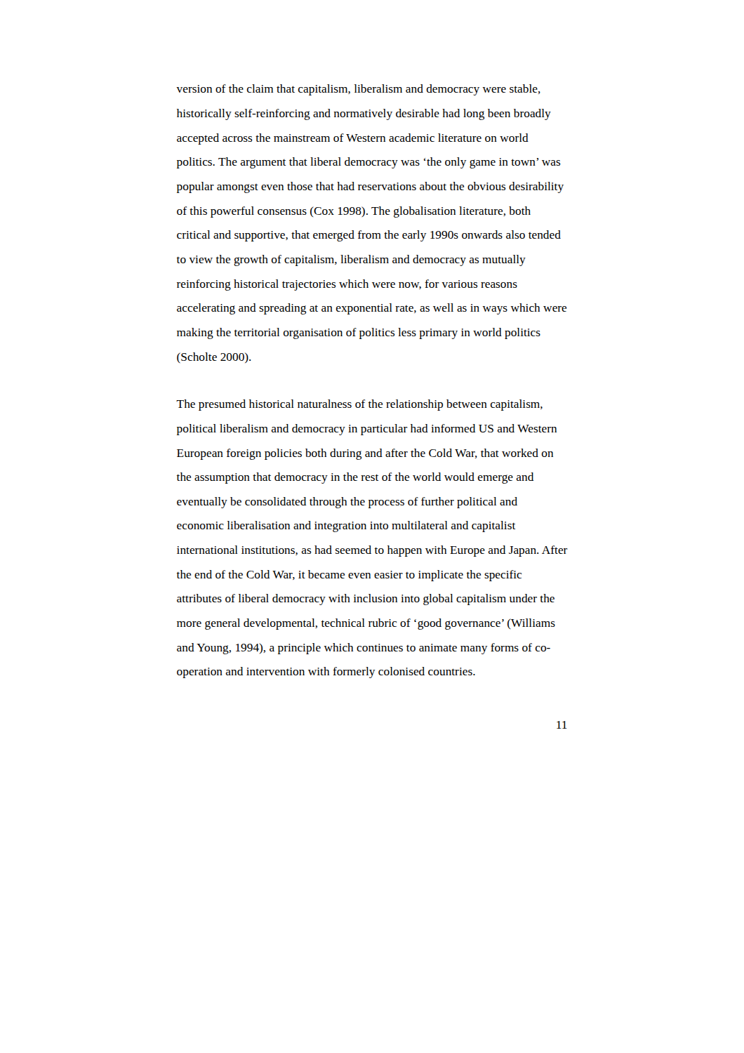version of the claim that capitalism, liberalism and democracy were stable, historically self-reinforcing and normatively desirable had long been broadly accepted across the mainstream of Western academic literature on world politics. The argument that liberal democracy was ‘the only game in town’ was popular amongst even those that had reservations about the obvious desirability of this powerful consensus (Cox 1998). The globalisation literature, both critical and supportive, that emerged from the early 1990s onwards also tended to view the growth of capitalism, liberalism and democracy as mutually reinforcing historical trajectories which were now, for various reasons accelerating and spreading at an exponential rate, as well as in ways which were making the territorial organisation of politics less primary in world politics (Scholte 2000).
The presumed historical naturalness of the relationship between capitalism, political liberalism and democracy in particular had informed US and Western European foreign policies both during and after the Cold War, that worked on the assumption that democracy in the rest of the world would emerge and eventually be consolidated through the process of further political and economic liberalisation and integration into multilateral and capitalist international institutions, as had seemed to happen with Europe and Japan. After the end of the Cold War, it became even easier to implicate the specific attributes of liberal democracy with inclusion into global capitalism under the more general developmental, technical rubric of ‘good governance’ (Williams and Young, 1994), a principle which continues to animate many forms of co-operation and intervention with formerly colonised countries.
11